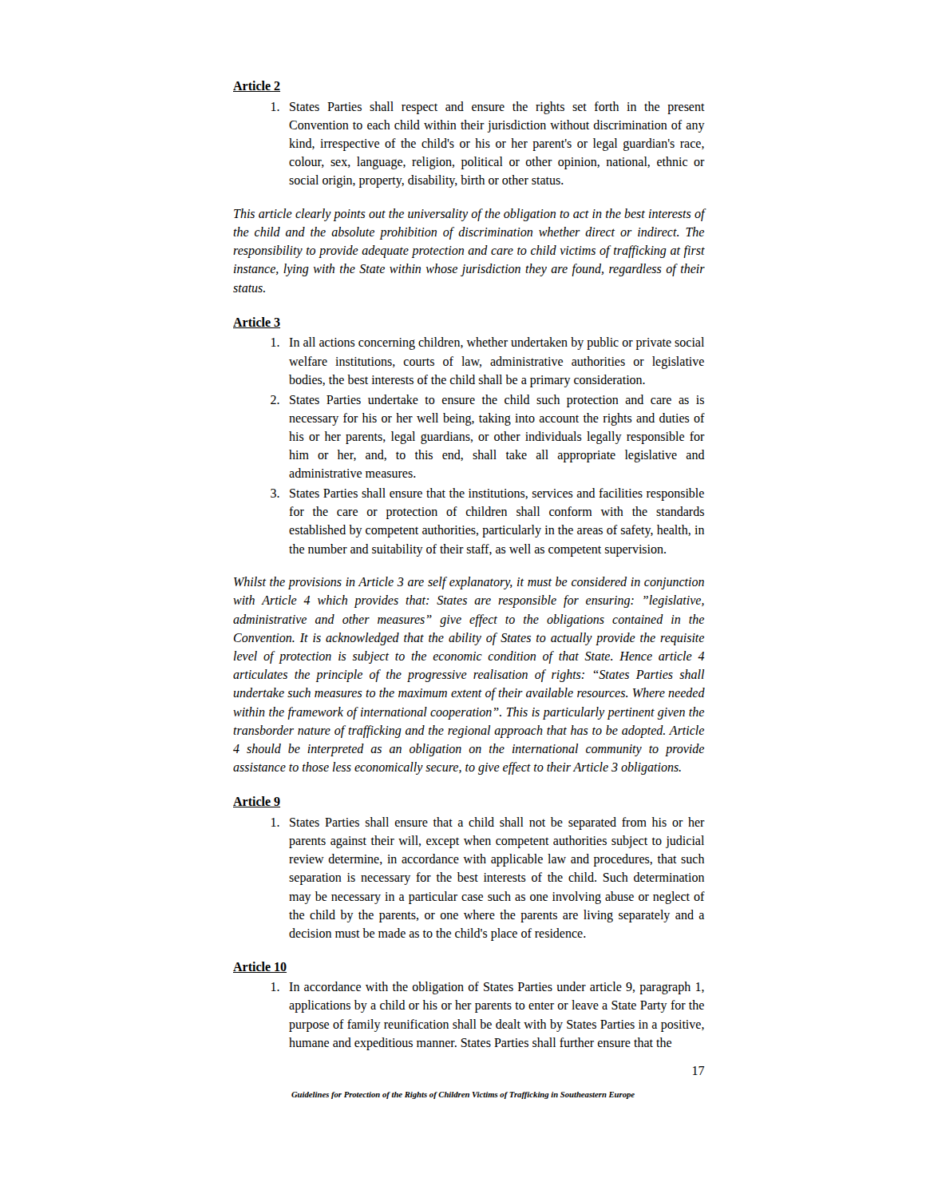Article 2
States Parties shall respect and ensure the rights set forth in the present Convention to each child within their jurisdiction without discrimination of any kind, irrespective of the child's or his or her parent's or legal guardian's race, colour, sex, language, religion, political or other opinion, national, ethnic or social origin, property, disability, birth or other status.
This article clearly points out the universality of the obligation to act in the best interests of the child and the absolute prohibition of discrimination whether direct or indirect. The responsibility to provide adequate protection and care to child victims of trafficking at first instance, lying with the State within whose jurisdiction they are found, regardless of their status.
Article 3
In all actions concerning children, whether undertaken by public or private social welfare institutions, courts of law, administrative authorities or legislative bodies, the best interests of the child shall be a primary consideration.
States Parties undertake to ensure the child such protection and care as is necessary for his or her well being, taking into account the rights and duties of his or her parents, legal guardians, or other individuals legally responsible for him or her, and, to this end, shall take all appropriate legislative and administrative measures.
States Parties shall ensure that the institutions, services and facilities responsible for the care or protection of children shall conform with the standards established by competent authorities, particularly in the areas of safety, health, in the number and suitability of their staff, as well as competent supervision.
Whilst the provisions in Article 3 are self explanatory, it must be considered in conjunction with Article 4 which provides that: States are responsible for ensuring: ”legislative, administrative and other measures” give effect to the obligations contained in the Convention. It is acknowledged that the ability of States to actually provide the requisite level of protection is subject to the economic condition of that State. Hence article 4 articulates the principle of the progressive realisation of rights: “States Parties shall undertake such measures to the maximum extent of their available resources. Where needed within the framework of international cooperation”. This is particularly pertinent given the transborder nature of trafficking and the regional approach that has to be adopted. Article 4 should be interpreted as an obligation on the international community to provide assistance to those less economically secure, to give effect to their Article 3 obligations.
Article 9
States Parties shall ensure that a child shall not be separated from his or her parents against their will, except when competent authorities subject to judicial review determine, in accordance with applicable law and procedures, that such separation is necessary for the best interests of the child. Such determination may be necessary in a particular case such as one involving abuse or neglect of the child by the parents, or one where the parents are living separately and a decision must be made as to the child's place of residence.
Article 10
In accordance with the obligation of States Parties under article 9, paragraph 1, applications by a child or his or her parents to enter or leave a State Party for the purpose of family reunification shall be dealt with by States Parties in a positive, humane and expeditious manner. States Parties shall further ensure that the
17
Guidelines for Protection of the Rights of Children Victims of Trafficking in Southeastern Europe